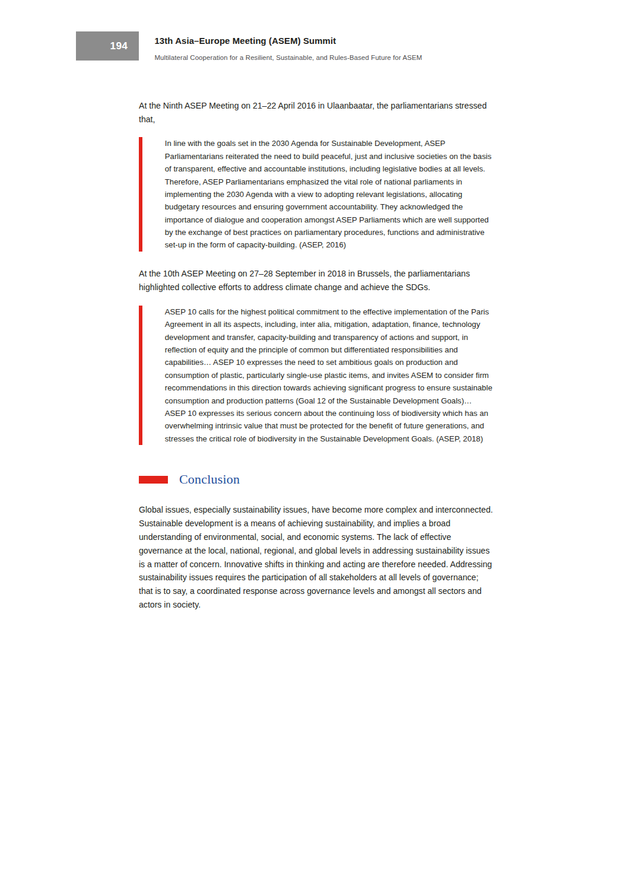194
13th Asia–Europe Meeting (ASEM) Summit
Multilateral Cooperation for a Resilient, Sustainable, and Rules-Based Future for ASEM
At the Ninth ASEP Meeting on 21–22 April 2016 in Ulaanbaatar, the parliamentarians stressed that,
In line with the goals set in the 2030 Agenda for Sustainable Development, ASEP Parliamentarians reiterated the need to build peaceful, just and inclusive societies on the basis of transparent, effective and accountable institutions, including legislative bodies at all levels. Therefore, ASEP Parliamentarians emphasized the vital role of national parliaments in implementing the 2030 Agenda with a view to adopting relevant legislations, allocating budgetary resources and ensuring government accountability. They acknowledged the importance of dialogue and cooperation amongst ASEP Parliaments which are well supported by the exchange of best practices on parliamentary procedures, functions and administrative set-up in the form of capacity-building. (ASEP, 2016)
At the 10th ASEP Meeting on 27–28 September in 2018 in Brussels, the parliamentarians highlighted collective efforts to address climate change and achieve the SDGs.
ASEP 10 calls for the highest political commitment to the effective implementation of the Paris Agreement in all its aspects, including, inter alia, mitigation, adaptation, finance, technology development and transfer, capacity-building and transparency of actions and support, in reflection of equity and the principle of common but differentiated responsibilities and capabilities… ASEP 10 expresses the need to set ambitious goals on production and consumption of plastic, particularly single-use plastic items, and invites ASEM to consider firm recommendations in this direction towards achieving significant progress to ensure sustainable consumption and production patterns (Goal 12 of the Sustainable Development Goals)… ASEP 10 expresses its serious concern about the continuing loss of biodiversity which has an overwhelming intrinsic value that must be protected for the benefit of future generations, and stresses the critical role of biodiversity in the Sustainable Development Goals. (ASEP, 2018)
Conclusion
Global issues, especially sustainability issues, have become more complex and interconnected. Sustainable development is a means of achieving sustainability, and implies a broad understanding of environmental, social, and economic systems. The lack of effective governance at the local, national, regional, and global levels in addressing sustainability issues is a matter of concern. Innovative shifts in thinking and acting are therefore needed. Addressing sustainability issues requires the participation of all stakeholders at all levels of governance; that is to say, a coordinated response across governance levels and amongst all sectors and actors in society.